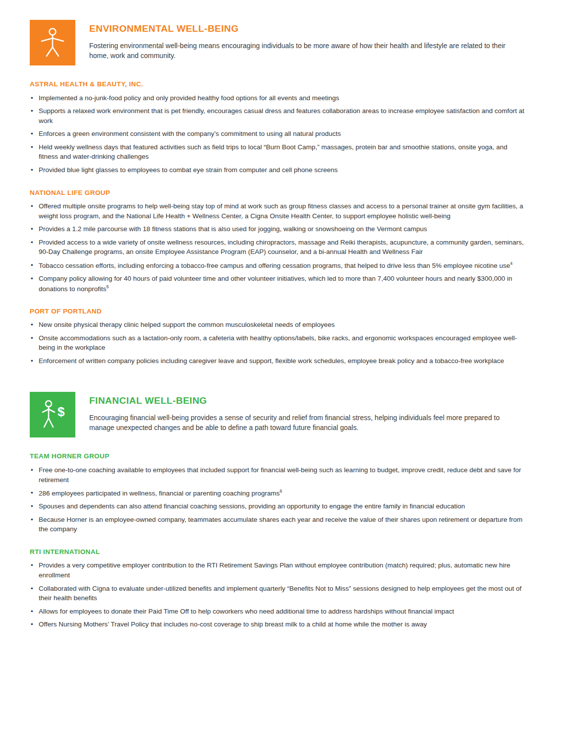ENVIRONMENTAL WELL-BEING
Fostering environmental well-being means encouraging individuals to be more aware of how their health and lifestyle are related to their home, work and community.
ASTRAL HEALTH & BEAUTY, INC.
Implemented a no-junk-food policy and only provided healthy food options for all events and meetings
Supports a relaxed work environment that is pet friendly, encourages casual dress and features collaboration areas to increase employee satisfaction and comfort at work
Enforces a green environment consistent with the company’s commitment to using all natural products
Held weekly wellness days that featured activities such as field trips to local “Burn Boot Camp,” massages, protein bar and smoothie stations, onsite yoga, and fitness and water-drinking challenges
Provided blue light glasses to employees to combat eye strain from computer and cell phone screens
NATIONAL LIFE GROUP
Offered multiple onsite programs to help well-being stay top of mind at work such as group fitness classes and access to a personal trainer at onsite gym facilities, a weight loss program, and the National Life Health + Wellness Center, a Cigna Onsite Health Center, to support employee holistic well-being
Provides a 1.2 mile parcourse with 18 fitness stations that is also used for jogging, walking or snowshoeing on the Vermont campus
Provided access to a wide variety of onsite wellness resources, including chiropractors, massage and Reiki therapists, acupuncture, a community garden, seminars, 90-Day Challenge programs, an onsite Employee Assistance Program (EAP) counselor, and a bi-annual Health and Wellness Fair
Tobacco cessation efforts, including enforcing a tobacco-free campus and offering cessation programs, that helped to drive less than 5% employee nicotine use4
Company policy allowing for 40 hours of paid volunteer time and other volunteer initiatives, which led to more than 7,400 volunteer hours and nearly $300,000 in donations to nonprofits5
PORT OF PORTLAND
New onsite physical therapy clinic helped support the common musculoskeletal needs of employees
Onsite accommodations such as a lactation-only room, a cafeteria with healthy options/labels, bike racks, and ergonomic workspaces encouraged employee well-being in the workplace
Enforcement of written company policies including caregiver leave and support, flexible work schedules, employee break policy and a tobacco-free workplace
$
FINANCIAL WELL-BEING
Encouraging financial well-being provides a sense of security and relief from financial stress, helping individuals feel more prepared to manage unexpected changes and be able to define a path toward future financial goals.
TEAM HORNER GROUP
Free one-to-one coaching available to employees that included support for financial well-being such as learning to budget, improve credit, reduce debt and save for retirement
286 employees participated in wellness, financial or parenting coaching programs6
Spouses and dependents can also attend financial coaching sessions, providing an opportunity to engage the entire family in financial education
Because Horner is an employee-owned company, teammates accumulate shares each year and receive the value of their shares upon retirement or departure from the company
RTI INTERNATIONAL
Provides a very competitive employer contribution to the RTI Retirement Savings Plan without employee contribution (match) required; plus, automatic new hire enrollment
Collaborated with Cigna to evaluate under-utilized benefits and implement quarterly “Benefits Not to Miss” sessions designed to help employees get the most out of their health benefits
Allows for employees to donate their Paid Time Off to help coworkers who need additional time to address hardships without financial impact
Offers Nursing Mothers’ Travel Policy that includes no-cost coverage to ship breast milk to a child at home while the mother is away